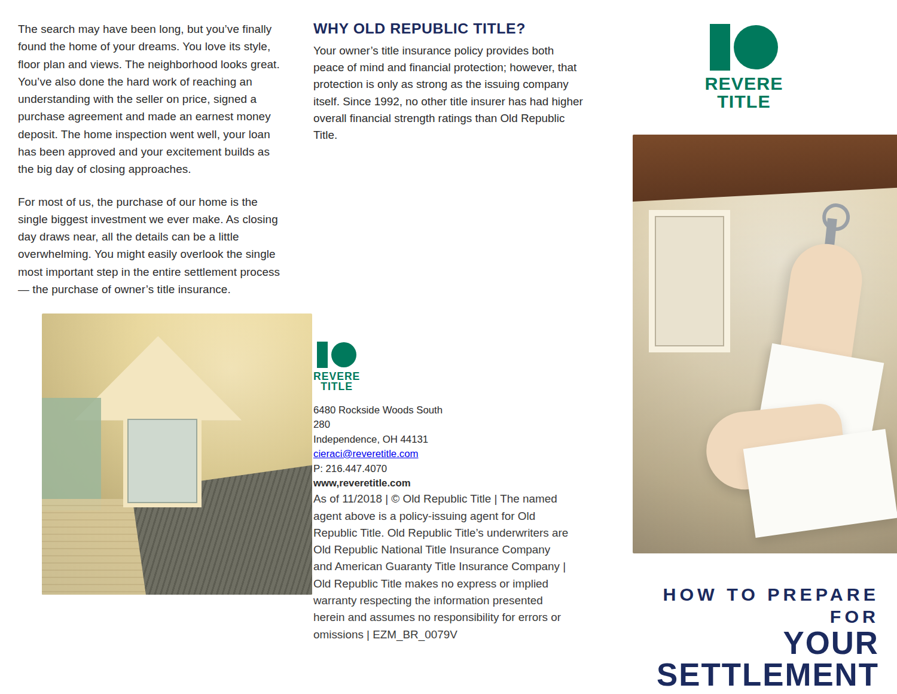The search may have been long, but you’ve finally found the home of your dreams. You love its style, floor plan and views. The neighborhood looks great. You’ve also done the hard work of reaching an understanding with the seller on price, signed a purchase agreement and made an earnest money deposit. The home inspection went well, your loan has been approved and your excitement builds as the big day of closing approaches.
For most of us, the purchase of our home is the single biggest investment we ever make. As closing day draws near, all the details can be a little overwhelming. You might easily overlook the single most important step in the entire settlement process — the purchase of owner’s title insurance.
Why Old Republic Title?
Your owner’s title insurance policy provides both peace of mind and financial protection; however, that protection is only as strong as the issuing company itself. Since 1992, no other title insurer has had higher overall financial strength ratings than Old Republic Title.
REVERE
TITLE
6480 Rockside Woods South
280
Independence, OH 44131
cieraci@reveretitle.com
P: 216.447.4070
www,reveretitle.com
As of 11/2018 | © Old Republic Title | The named agent above is a policy-issuing agent for Old Republic Title. Old Republic Title’s underwriters are Old Republic National Title Insurance Company and American Guaranty Title Insurance Company | Old Republic Title makes no express or implied warranty respecting the information presented herein and assumes no responsibility for errors or omissions | EZM_BR_0079V
REVERE
TITLE
How to Prepare for
Your Settlement